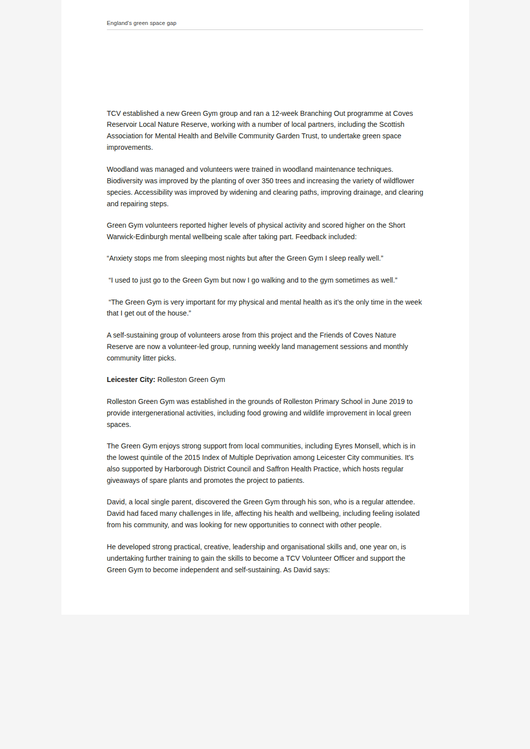England's green space gap
TCV established a new Green Gym group and ran a 12-week Branching Out programme at Coves Reservoir Local Nature Reserve, working with a number of local partners, including the Scottish Association for Mental Health and Belville Community Garden Trust, to undertake green space improvements.
Woodland was managed and volunteers were trained in woodland maintenance techniques. Biodiversity was improved by the planting of over 350 trees and increasing the variety of wildflower species. Accessibility was improved by widening and clearing paths, improving drainage, and clearing and repairing steps.
Green Gym volunteers reported higher levels of physical activity and scored higher on the Short Warwick-Edinburgh mental wellbeing scale after taking part. Feedback included:
“Anxiety stops me from sleeping most nights but after the Green Gym I sleep really well.”
“I used to just go to the Green Gym but now I go walking and to the gym sometimes as well.”
“The Green Gym is very important for my physical and mental health as it’s the only time in the week that I get out of the house.”
A self-sustaining group of volunteers arose from this project and the Friends of Coves Nature Reserve are now a volunteer-led group, running weekly land management sessions and monthly community litter picks.
Leicester City: Rolleston Green Gym
Rolleston Green Gym was established in the grounds of Rolleston Primary School in June 2019 to provide intergenerational activities, including food growing and wildlife improvement in local green spaces.
The Green Gym enjoys strong support from local communities, including Eyres Monsell, which is in the lowest quintile of the 2015 Index of Multiple Deprivation among Leicester City communities. It's also supported by Harborough District Council and Saffron Health Practice, which hosts regular giveaways of spare plants and promotes the project to patients.
David, a local single parent, discovered the Green Gym through his son, who is a regular attendee. David had faced many challenges in life, affecting his health and wellbeing, including feeling isolated from his community, and was looking for new opportunities to connect with other people.
He developed strong practical, creative, leadership and organisational skills and, one year on, is undertaking further training to gain the skills to become a TCV Volunteer Officer and support the Green Gym to become independent and self-sustaining. As David says: